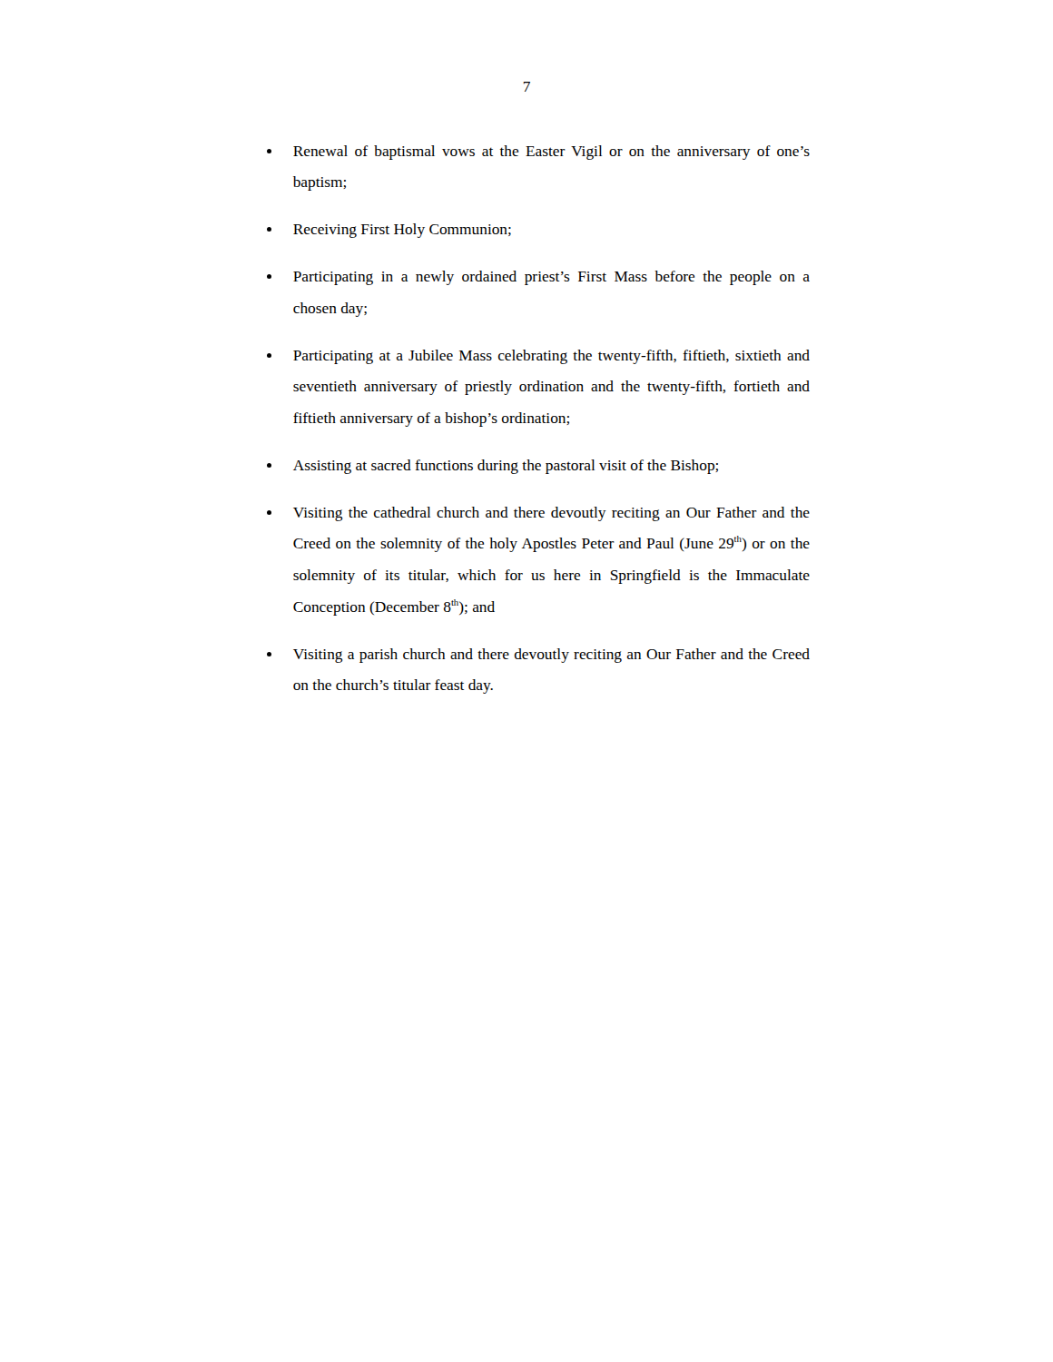7
Renewal of baptismal vows at the Easter Vigil or on the anniversary of one’s baptism;
Receiving First Holy Communion;
Participating in a newly ordained priest’s First Mass before the people on a chosen day;
Participating at a Jubilee Mass celebrating the twenty-fifth, fiftieth, sixtieth and seventieth anniversary of priestly ordination and the twenty-fifth, fortieth and fiftieth anniversary of a bishop’s ordination;
Assisting at sacred functions during the pastoral visit of the Bishop;
Visiting the cathedral church and there devoutly reciting an Our Father and the Creed on the solemnity of the holy Apostles Peter and Paul (June 29th) or on the solemnity of its titular, which for us here in Springfield is the Immaculate Conception (December 8th); and
Visiting a parish church and there devoutly reciting an Our Father and the Creed on the church’s titular feast day.